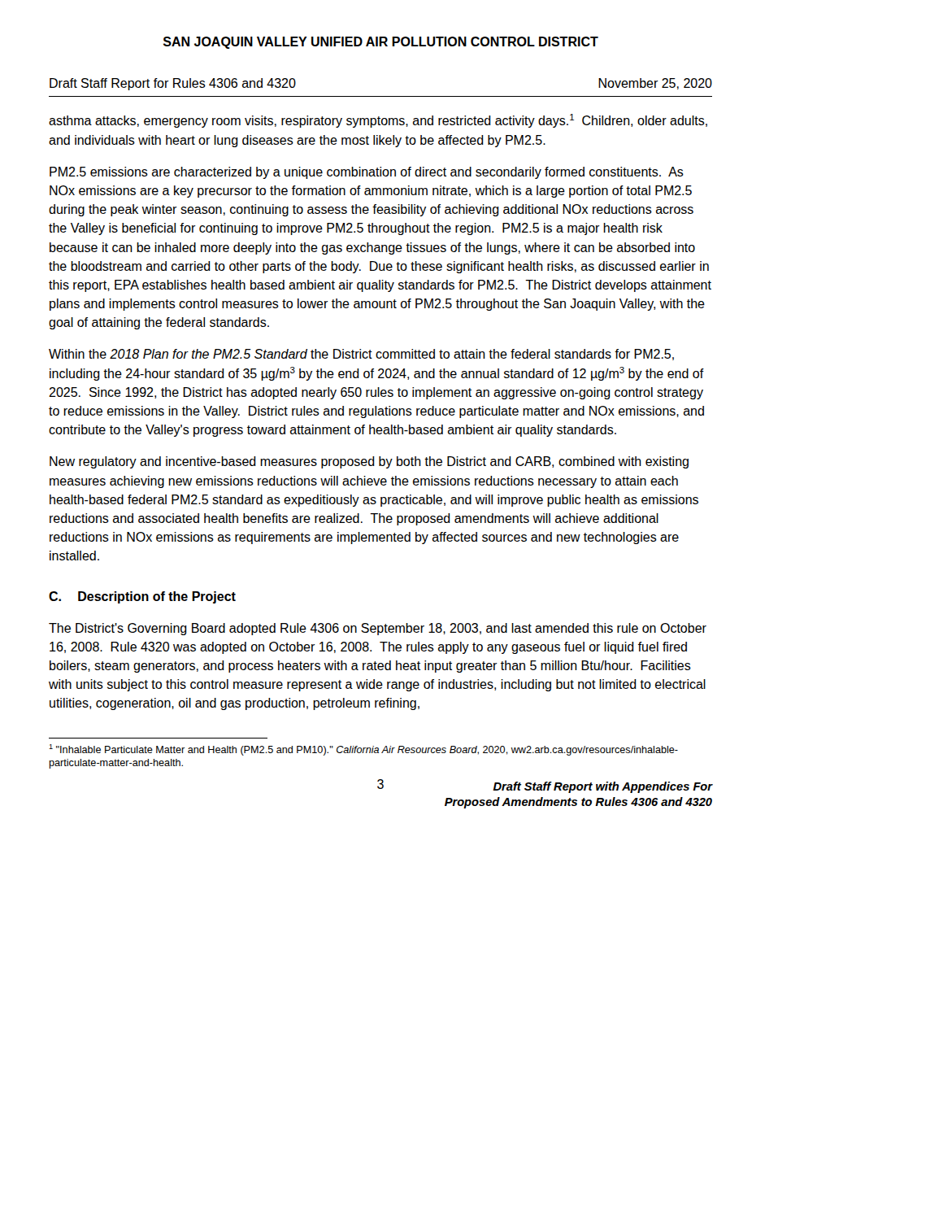SAN JOAQUIN VALLEY UNIFIED AIR POLLUTION CONTROL DISTRICT
Draft Staff Report for Rules 4306 and 4320
November 25, 2020
asthma attacks, emergency room visits, respiratory symptoms, and restricted activity days.1 Children, older adults, and individuals with heart or lung diseases are the most likely to be affected by PM2.5.
PM2.5 emissions are characterized by a unique combination of direct and secondarily formed constituents. As NOx emissions are a key precursor to the formation of ammonium nitrate, which is a large portion of total PM2.5 during the peak winter season, continuing to assess the feasibility of achieving additional NOx reductions across the Valley is beneficial for continuing to improve PM2.5 throughout the region. PM2.5 is a major health risk because it can be inhaled more deeply into the gas exchange tissues of the lungs, where it can be absorbed into the bloodstream and carried to other parts of the body. Due to these significant health risks, as discussed earlier in this report, EPA establishes health based ambient air quality standards for PM2.5. The District develops attainment plans and implements control measures to lower the amount of PM2.5 throughout the San Joaquin Valley, with the goal of attaining the federal standards.
Within the 2018 Plan for the PM2.5 Standard the District committed to attain the federal standards for PM2.5, including the 24-hour standard of 35 µg/m3 by the end of 2024, and the annual standard of 12 µg/m3 by the end of 2025. Since 1992, the District has adopted nearly 650 rules to implement an aggressive on-going control strategy to reduce emissions in the Valley. District rules and regulations reduce particulate matter and NOx emissions, and contribute to the Valley's progress toward attainment of health-based ambient air quality standards.
New regulatory and incentive-based measures proposed by both the District and CARB, combined with existing measures achieving new emissions reductions will achieve the emissions reductions necessary to attain each health-based federal PM2.5 standard as expeditiously as practicable, and will improve public health as emissions reductions and associated health benefits are realized. The proposed amendments will achieve additional reductions in NOx emissions as requirements are implemented by affected sources and new technologies are installed.
C. Description of the Project
The District's Governing Board adopted Rule 4306 on September 18, 2003, and last amended this rule on October 16, 2008. Rule 4320 was adopted on October 16, 2008. The rules apply to any gaseous fuel or liquid fuel fired boilers, steam generators, and process heaters with a rated heat input greater than 5 million Btu/hour. Facilities with units subject to this control measure represent a wide range of industries, including but not limited to electrical utilities, cogeneration, oil and gas production, petroleum refining,
1 "Inhalable Particulate Matter and Health (PM2.5 and PM10)." California Air Resources Board, 2020, ww2.arb.ca.gov/resources/inhalable-particulate-matter-and-health.
3
Draft Staff Report with Appendices For
Proposed Amendments to Rules 4306 and 4320